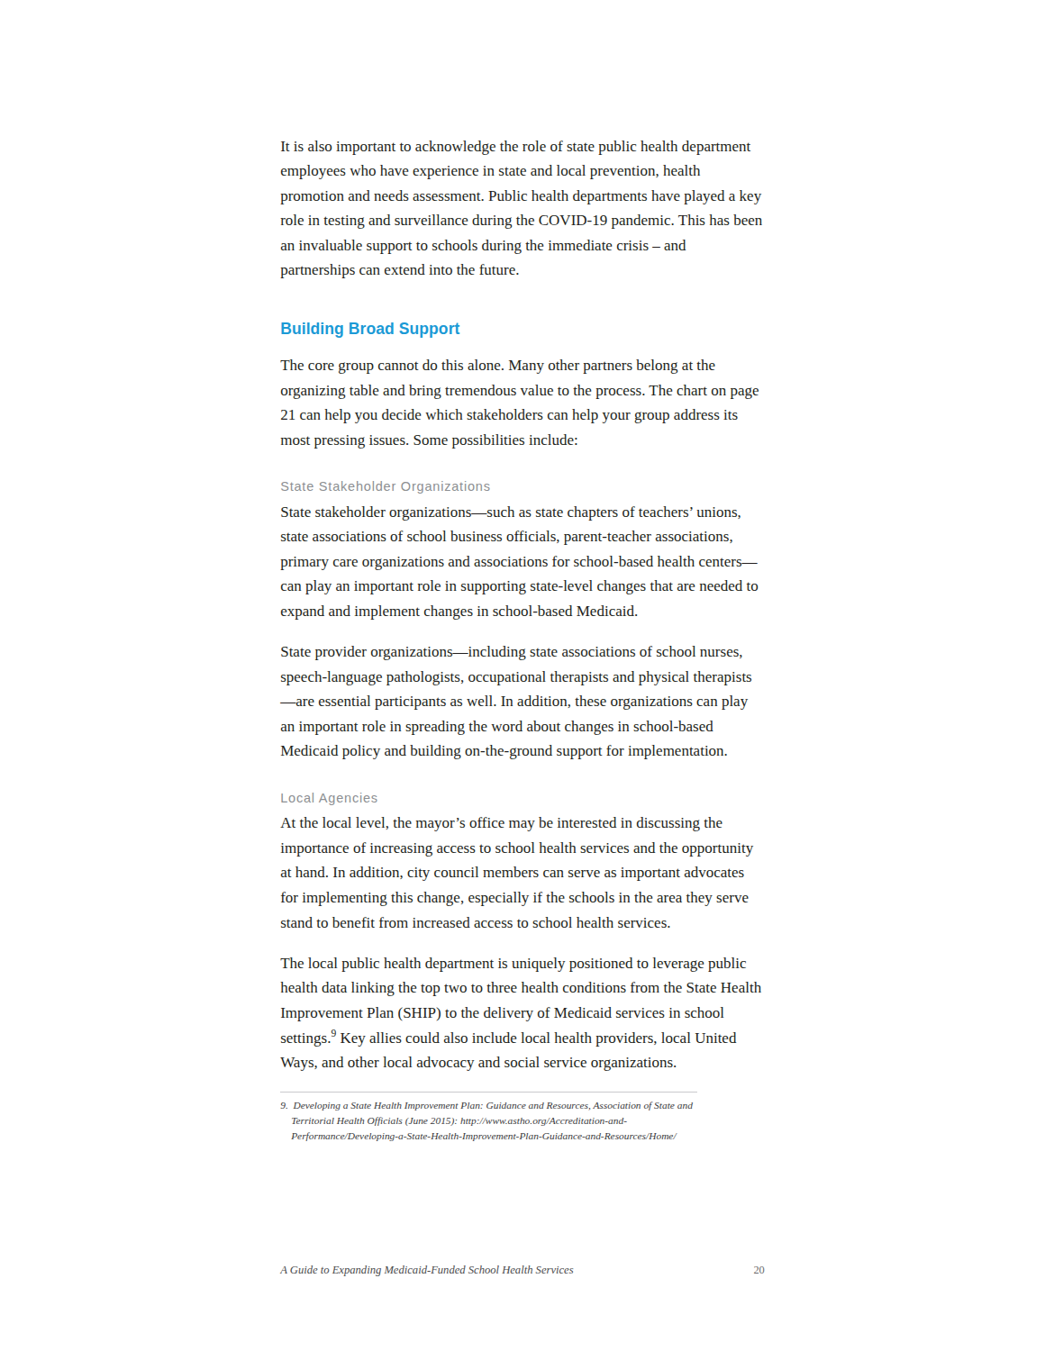It is also important to acknowledge the role of state public health department employees who have experience in state and local prevention, health promotion and needs assessment. Public health departments have played a key role in testing and surveillance during the COVID-19 pandemic. This has been an invaluable support to schools during the immediate crisis – and partnerships can extend into the future.
Building Broad Support
The core group cannot do this alone. Many other partners belong at the organizing table and bring tremendous value to the process. The chart on page 21 can help you decide which stakeholders can help your group address its most pressing issues. Some possibilities include:
State Stakeholder Organizations
State stakeholder organizations—such as state chapters of teachers’ unions, state associations of school business officials, parent-teacher associations, primary care organizations and associations for school-based health centers—can play an important role in supporting state-level changes that are needed to expand and implement changes in school-based Medicaid.
State provider organizations—including state associations of school nurses, speech-language pathologists, occupational therapists and physical therapists—are essential participants as well. In addition, these organizations can play an important role in spreading the word about changes in school-based Medicaid policy and building on-the-ground support for implementation.
Local Agencies
At the local level, the mayor’s office may be interested in discussing the importance of increasing access to school health services and the opportunity at hand. In addition, city council members can serve as important advocates for implementing this change, especially if the schools in the area they serve stand to benefit from increased access to school health services.
The local public health department is uniquely positioned to leverage public health data linking the top two to three health conditions from the State Health Improvement Plan (SHIP) to the delivery of Medicaid services in school settings.9 Key allies could also include local health providers, local United Ways, and other local advocacy and social service organizations.
9. Developing a State Health Improvement Plan: Guidance and Resources, Association of State and Territorial Health Officials (June 2015): http://www.astho.org/Accreditation-and-Performance/Developing-a-State-Health-Improvement-Plan-Guidance-and-Resources/Home/
A Guide to Expanding Medicaid-Funded School Health Services 20